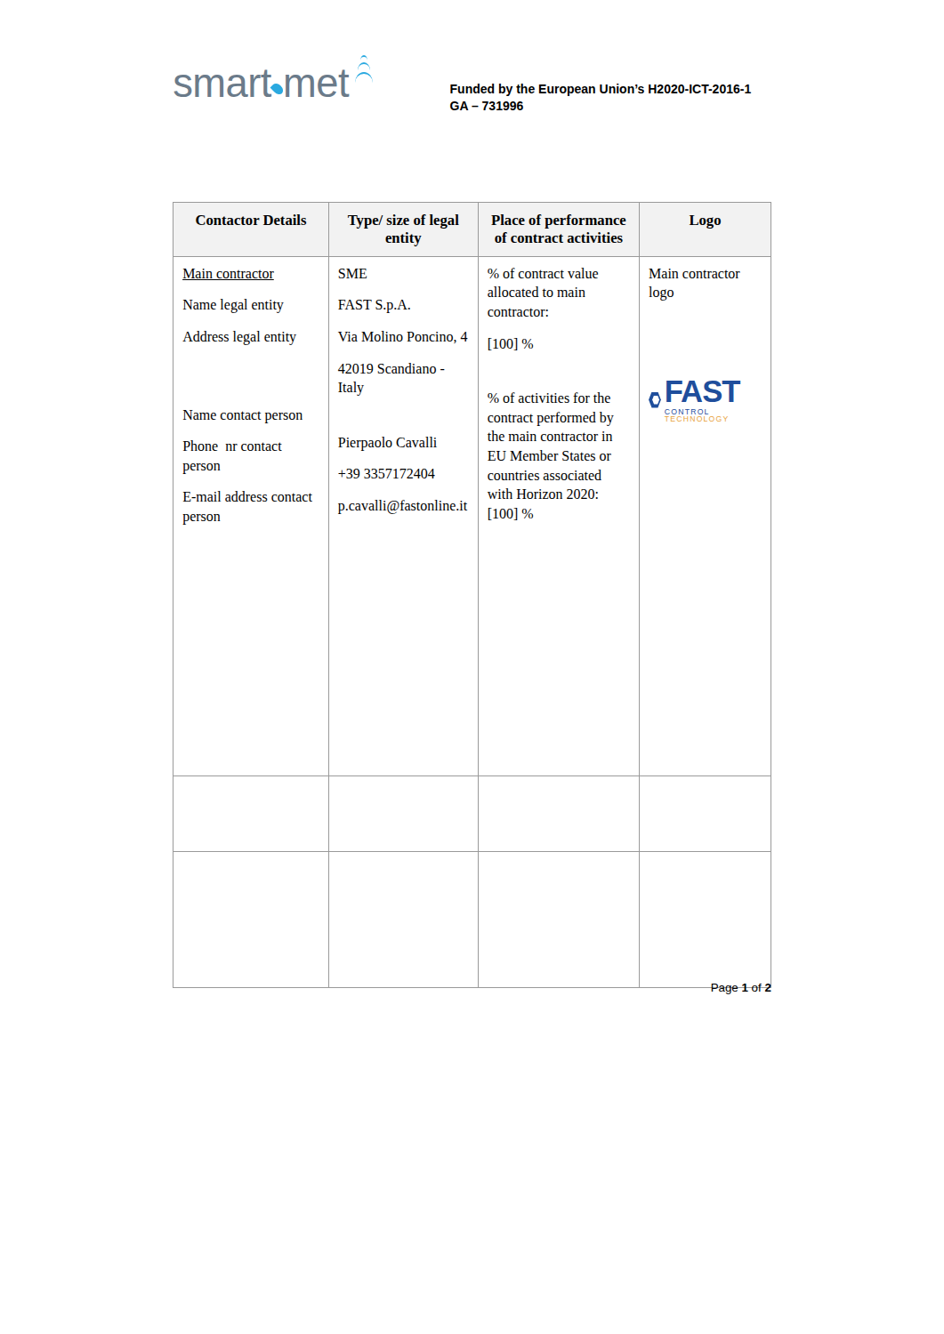smart met
Funded by the European Union’s H2020-ICT-2016-1
GA – 731996
| Contactor Details | Type/ size of legal entity | Place of performance of contract activities | Logo |
| --- | --- | --- | --- |
| Main contractor Name legal entity Address legal entity Name contact person Phone nr contact person E-mail address contact person | SME FAST S.p.A. Via Molino Poncino, 4 42019 Scandiano - Italy Pierpaolo Cavalli +39 3357172404 p.cavalli@fastonline.it | % of contract value allocated to main contractor: [100] % % of activities for the contract performed by the main contractor in EU Member States or countries associated with Horizon 2020: [100] % | Main contractor logo FAST CONTROL TECHNOLOGY |
Page 1 of 2